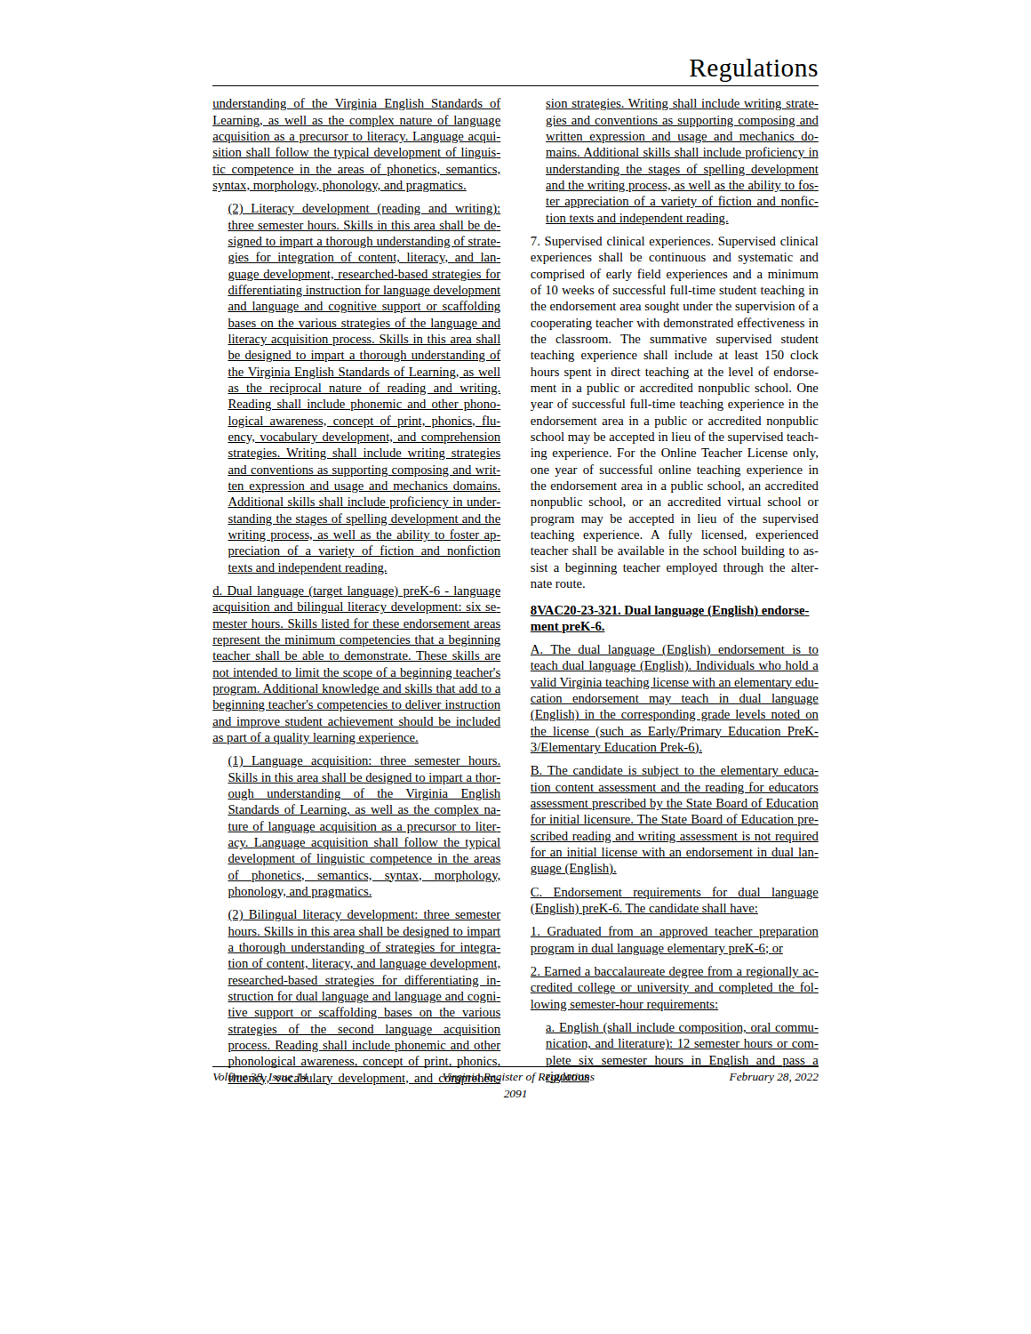Regulations
understanding of the Virginia English Standards of Learning, as well as the complex nature of language acquisition as a precursor to literacy. Language acquisition shall follow the typical development of linguistic competence in the areas of phonetics, semantics, syntax, morphology, phonology, and pragmatics.
(2) Literacy development (reading and writing): three semester hours. Skills in this area shall be designed to impart a thorough understanding of strategies for integration of content, literacy, and language development, researched-based strategies for differentiating instruction for language development and language and cognitive support or scaffolding bases on the various strategies of the language and literacy acquisition process. Skills in this area shall be designed to impart a thorough understanding of the Virginia English Standards of Learning, as well as the reciprocal nature of reading and writing. Reading shall include phonemic and other phonological awareness, concept of print, phonics, fluency, vocabulary development, and comprehension strategies. Writing shall include writing strategies and conventions as supporting composing and written expression and usage and mechanics domains. Additional skills shall include proficiency in understanding the stages of spelling development and the writing process, as well as the ability to foster appreciation of a variety of fiction and nonfiction texts and independent reading.
d. Dual language (target language) preK-6 - language acquisition and bilingual literacy development: six semester hours. Skills listed for these endorsement areas represent the minimum competencies that a beginning teacher shall be able to demonstrate. These skills are not intended to limit the scope of a beginning teacher's program. Additional knowledge and skills that add to a beginning teacher's competencies to deliver instruction and improve student achievement should be included as part of a quality learning experience.
(1) Language acquisition: three semester hours. Skills in this area shall be designed to impart a thorough understanding of the Virginia English Standards of Learning, as well as the complex nature of language acquisition as a precursor to literacy. Language acquisition shall follow the typical development of linguistic competence in the areas of phonetics, semantics, syntax, morphology, phonology, and pragmatics.
(2) Bilingual literacy development: three semester hours. Skills in this area shall be designed to impart a thorough understanding of strategies for integration of content, literacy, and language development, researched-based strategies for differentiating instruction for dual language and language and cognitive support or scaffolding bases on the various strategies of the second language acquisition process. Reading shall include phonemic and other phonological awareness, concept of print, phonics, fluency, vocabulary development, and comprehension strategies. Writing shall include writing strategies and conventions as supporting composing and written expression and usage and mechanics domains. Additional skills shall include proficiency in understanding the stages of spelling development and the writing process, as well as the ability to foster appreciation of a variety of fiction and nonfiction texts and independent reading.
7. Supervised clinical experiences. Supervised clinical experiences shall be continuous and systematic and comprised of early field experiences and a minimum of 10 weeks of successful full-time student teaching in the endorsement area sought under the supervision of a cooperating teacher with demonstrated effectiveness in the classroom. The summative supervised student teaching experience shall include at least 150 clock hours spent in direct teaching at the level of endorsement in a public or accredited nonpublic school. One year of successful full-time teaching experience in the endorsement area in a public or accredited nonpublic school may be accepted in lieu of the supervised teaching experience. For the Online Teacher License only, one year of successful online teaching experience in the endorsement area in a public school, an accredited nonpublic school, or an accredited virtual school or program may be accepted in lieu of the supervised teaching experience. A fully licensed, experienced teacher shall be available in the school building to assist a beginning teacher employed through the alternate route.
8VAC20-23-321. Dual language (English) endorsement preK-6.
A. The dual language (English) endorsement is to teach dual language (English). Individuals who hold a valid Virginia teaching license with an elementary education endorsement may teach in dual language (English) in the corresponding grade levels noted on the license (such as Early/Primary Education PreK-3/Elementary Education Prek-6).
B. The candidate is subject to the elementary education content assessment and the reading for educators assessment prescribed by the State Board of Education for initial licensure. The State Board of Education prescribed reading and writing assessment is not required for an initial license with an endorsement in dual language (English).
C. Endorsement requirements for dual language (English) preK-6. The candidate shall have:
1. Graduated from an approved teacher preparation program in dual language elementary preK-6; or
2. Earned a baccalaureate degree from a regionally accredited college or university and completed the following semester-hour requirements:
a. English (shall include composition, oral communication, and literature): 12 semester hours or complete six semester hours in English and pass a rigorous
Volume 38, Issue 14
Virginia Register of Regulations
February 28, 2022
2091